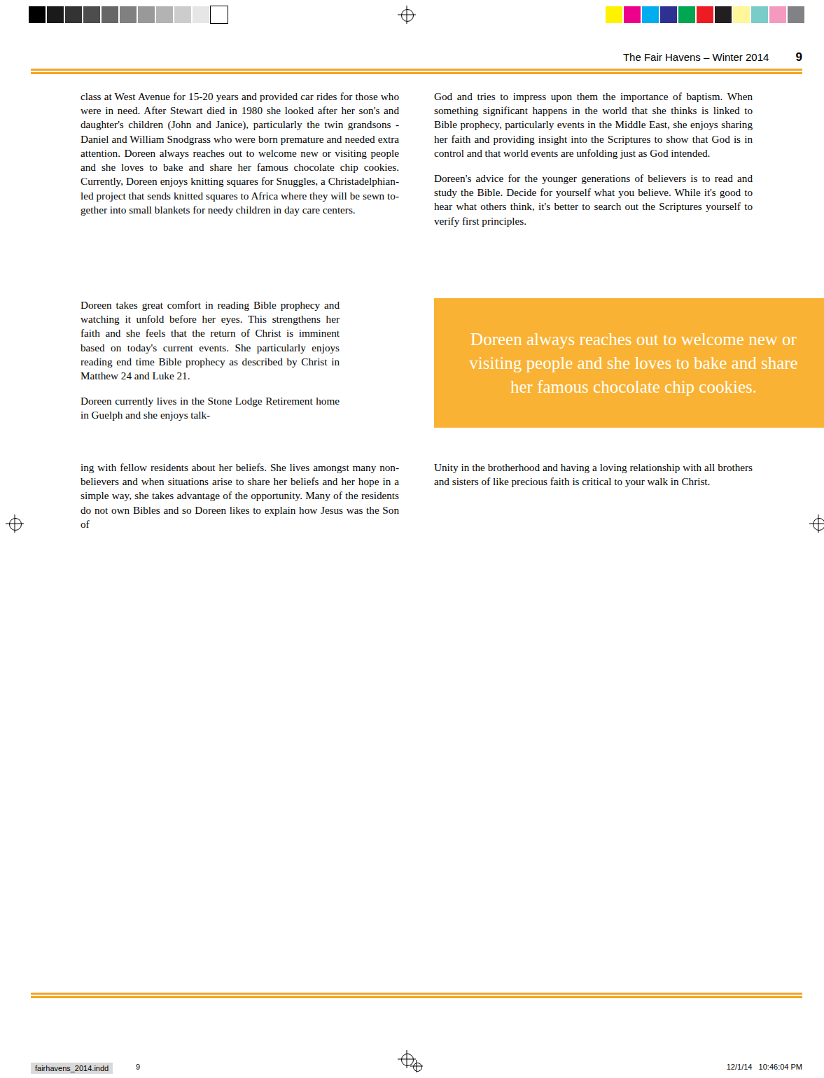The Fair Havens – Winter 2014 9
class at West Avenue for 15-20 years and provided car rides for those who were in need. After Stewart died in 1980 she looked after her son's and daughter's children (John and Janice), particularly the twin grandsons - Daniel and William Snodgrass who were born premature and needed extra attention. Doreen always reaches out to welcome new or visiting people and she loves to bake and share her famous chocolate chip cookies. Currently, Doreen enjoys knitting squares for Snuggles, a Christadelphian-led project that sends knitted squares to Africa where they will be sewn together into small blankets for needy children in day care centers.
God and tries to impress upon them the importance of baptism. When something significant happens in the world that she thinks is linked to Bible prophecy, particularly events in the Middle East, she enjoys sharing her faith and providing insight into the Scriptures to show that God is in control and that world events are unfolding just as God intended.
Doreen's advice for the younger generations of believers is to read and study the Bible. Decide for yourself what you believe. While it's good to hear what others think, it's better to search out the Scriptures yourself to verify first principles.
Doreen takes great comfort in reading Bible prophecy and watching it unfold before her eyes. This strengthens her faith and she feels that the return of Christ is imminent based on today's current events. She particularly enjoys reading end time Bible prophecy as described by Christ in Matthew 24 and Luke 21.
Doreen currently lives in the Stone Lodge Retirement home in Guelph and she enjoys talk-
Doreen always reaches out to welcome new or visiting people and she loves to bake and share her famous chocolate chip cookies.
ing with fellow residents about her beliefs. She lives amongst many non-believers and when situations arise to share her beliefs and her hope in a simple way, she takes advantage of the opportunity. Many of the residents do not own Bibles and so Doreen likes to explain how Jesus was the Son of
Unity in the brotherhood and having a loving relationship with all brothers and sisters of like precious faith is critical to your walk in Christ.
fairhavens_2014.indd 9 12/1/14 10:46:04 PM